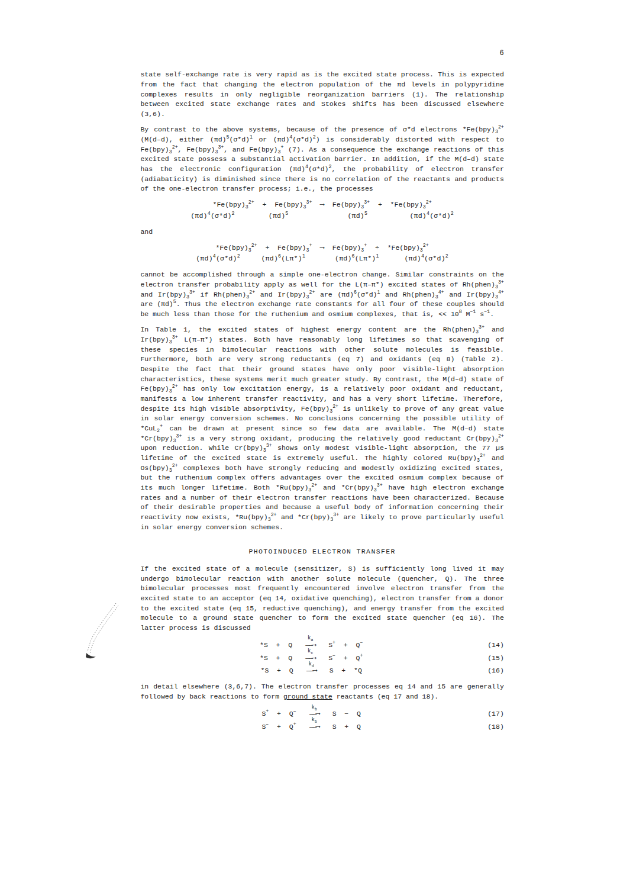6
state self-exchange rate is very rapid as is the excited state process. This is expected from the fact that changing the electron population of the πd levels in polypyridine complexes results in only negligible reorganization barriers (1). The relationship between excited state exchange rates and Stokes shifts has been discussed elsewhere (3,6).
By contrast to the above systems, because of the presence of σ*d electrons *Fe(bpy)32+ (M(d–d), either (πd)5(σ*d)1 or (πd)4(σ*d)2) is considerably distorted with respect to Fe(bpy)32+, Fe(bpy)33+, and Fe(bpy)3+ (7). As a consequence the exchange reactions of this excited state possess a substantial activation barrier. In addition, if the M(d–d) state has the electronic configuration (πd)4(σ*d)2, the probability of electron transfer (adiabaticity) is diminished since there is no correlation of the reactants and products of the one-electron transfer process; i.e., the processes
*Fe(bpy)32+ + Fe(bpy)33+ ⟶ Fe(bpy)33+ + *Fe(bpy)32+
(πd)4(σ*d)2 (πd)5 (πd)5 (πd)4(σ*d)2
and
*Fe(bpy)32+ + Fe(bpy)3+ ⟶ Fe(bpy)3+ ÷ *Fe(bpy)32+
(πd)4(σ*d)2 (πd)6(Lπ*)1 (πd)6(Lπ*)1 (πd)4(σ*d)2
cannot be accomplished through a simple one-electron change. Similar constraints on the electron transfer probability apply as well for the L(π–π*) excited states of Rh(phen)33+ and Ir(bpy)33+ if Rh(phen)32+ and Ir(bpy)32+ are (πd)6(σ*d)1 and Rh(phen)34+ and Ir(bpy)34+ are (πd)5. Thus the electron exchange rate constants for all four of these couples should be much less than those for the ruthenium and osmium complexes, that is, << 108 M−1 s−1.
In Table 1, the excited states of highest energy content are the Rh(phen)33+ and Ir(bpy)33+ L(π–π*) states. Both have reasonably long lifetimes so that scavenging of these species in bimolecular reactions with other solute molecules is feasible. Furthermore, both are very strong reductants (eq 7) and oxidants (eq 8) (Table 2). Despite the fact that their ground states have only poor visible-light absorption characteristics, these systems merit much greater study. By contrast, the M(d–d) state of Fe(bpy)32+ has only low excitation energy, is a relatively poor oxidant and reductant, manifests a low inherent transfer reactivity, and has a very short lifetime. Therefore, despite its high visible absorptivity, Fe(bpy)32+ is unlikely to prove of any great value in solar energy conversion schemes. No conclusions concerning the possible utility of *CuL2+ can be drawn at present since so few data are available. The M(d–d) state *Cr(bpy)33+ is a very strong oxidant, producing the relatively good reductant Cr(bpy)32+ upon reduction. While Cr(bpy)33+ shows only modest visible-light absorption, the 77 µs lifetime of the excited state is extremely useful. The highly colored Ru(bpy)32+ and Os(bpy)32+ complexes both have strongly reducing and modestly oxidizing excited states, but the ruthenium complex offers advantages over the excited osmium complex because of its much longer lifetime. Both *Ru(bpy)32+ and *Cr(bpy)33+ have high electron exchange rates and a number of their electron transfer reactions have been characterized. Because of their desirable properties and because a useful body of information concerning their reactivity now exists, *Ru(bpy)32+ and *Cr(bpy)33+ are likely to prove particularly useful in solar energy conversion schemes.
PHOTOINDUCED ELECTRON TRANSFER
If the excited state of a molecule (sensitizer, S) is sufficiently long lived it may undergo bimolecular reaction with another solute molecule (quencher, Q). The three bimolecular processes most frequently encountered involve electron transfer from the excited state to an acceptor (eq 14, oxidative quenching), electron transfer from a donor to the excited state (eq 15, reductive quenching), and energy transfer from the excited molecule to a ground state quencher to form the excited state quencher (eq 16). The latter process is discussed
| *S + Q k a ——⟶ S + + Q − | (14) |
| *S + Q k c ——⟶ S − + Q + | (15) |
| *S + Q k d ——⟶ S + *Q | (16) |
in detail elsewhere (3,6,7). The electron transfer processes eq 14 and 15 are generally followed by back reactions to form ground state reactants (eq 17 and 18).
| S + + Q − k b ——⟶ S − Q | (17) |
| S − + Q + k b ——⟶ S + Q | (18) |